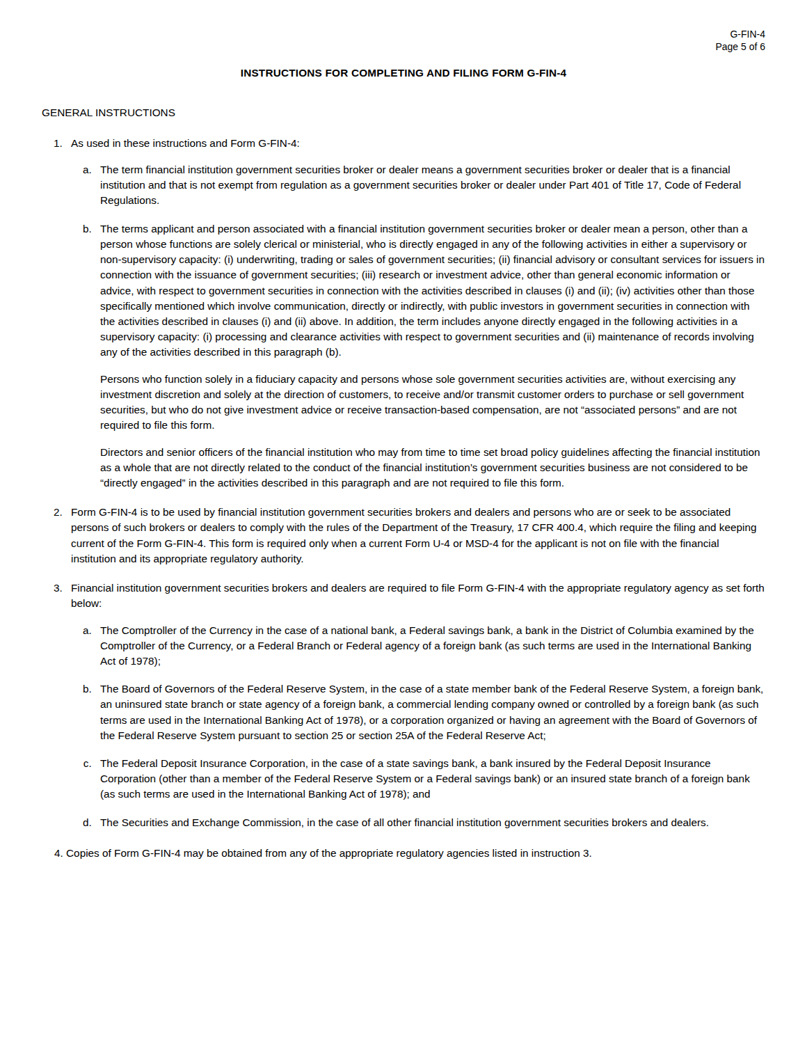G-FIN-4
Page 5 of 6
INSTRUCTIONS FOR COMPLETING AND FILING FORM G-FIN-4
GENERAL INSTRUCTIONS
As used in these instructions and Form G-FIN-4:
The term financial institution government securities broker or dealer means a government securities broker or dealer that is a financial institution and that is not exempt from regulation as a government securities broker or dealer under Part 401 of Title 17, Code of Federal Regulations.
The terms applicant and person associated with a financial institution government securities broker or dealer mean a person, other than a person whose functions are solely clerical or ministerial, who is directly engaged in any of the following activities in either a supervisory or non-supervisory capacity: (i) underwriting, trading or sales of government securities; (ii) financial advisory or consultant services for issuers in connection with the issuance of government securities; (iii) research or investment advice, other than general economic information or advice, with respect to government securities in connection with the activities described in clauses (i) and (ii); (iv) activities other than those specifically mentioned which involve communication, directly or indirectly, with public investors in government securities in connection with the activities described in clauses (i) and (ii) above. In addition, the term includes anyone directly engaged in the following activities in a supervisory capacity: (i) processing and clearance activities with respect to government securities and (ii) maintenance of records involving any of the activities described in this paragraph (b).
Persons who function solely in a fiduciary capacity and persons whose sole government securities activities are, without exercising any investment discretion and solely at the direction of customers, to receive and/or transmit customer orders to purchase or sell government securities, but who do not give investment advice or receive transaction-based compensation, are not “associated persons” and are not required to file this form.
Directors and senior officers of the financial institution who may from time to time set broad policy guidelines affecting the financial institution as a whole that are not directly related to the conduct of the financial institution’s government securities business are not considered to be “directly engaged” in the activities described in this paragraph and are not required to file this form.
Form G-FIN-4 is to be used by financial institution government securities brokers and dealers and persons who are or seek to be associated persons of such brokers or dealers to comply with the rules of the Department of the Treasury, 17 CFR 400.4, which require the filing and keeping current of the Form G-FIN-4. This form is required only when a current Form U-4 or MSD-4 for the applicant is not on file with the financial institution and its appropriate regulatory authority.
Financial institution government securities brokers and dealers are required to file Form G-FIN-4 with the appropriate regulatory agency as set forth below:
The Comptroller of the Currency in the case of a national bank, a Federal savings bank, a bank in the District of Columbia examined by the Comptroller of the Currency, or a Federal Branch or Federal agency of a foreign bank (as such terms are used in the International Banking Act of 1978);
The Board of Governors of the Federal Reserve System, in the case of a state member bank of the Federal Reserve System, a foreign bank, an uninsured state branch or state agency of a foreign bank, a commercial lending company owned or controlled by a foreign bank (as such terms are used in the International Banking Act of 1978), or a corporation organized or having an agreement with the Board of Governors of the Federal Reserve System pursuant to section 25 or section 25A of the Federal Reserve Act;
The Federal Deposit Insurance Corporation, in the case of a state savings bank, a bank insured by the Federal Deposit Insurance Corporation (other than a member of the Federal Reserve System or a Federal savings bank) or an insured state branch of a foreign bank (as such terms are used in the International Banking Act of 1978); and
The Securities and Exchange Commission, in the case of all other financial institution government securities brokers and dealers.
4. Copies of Form G-FIN-4 may be obtained from any of the appropriate regulatory agencies listed in instruction 3.